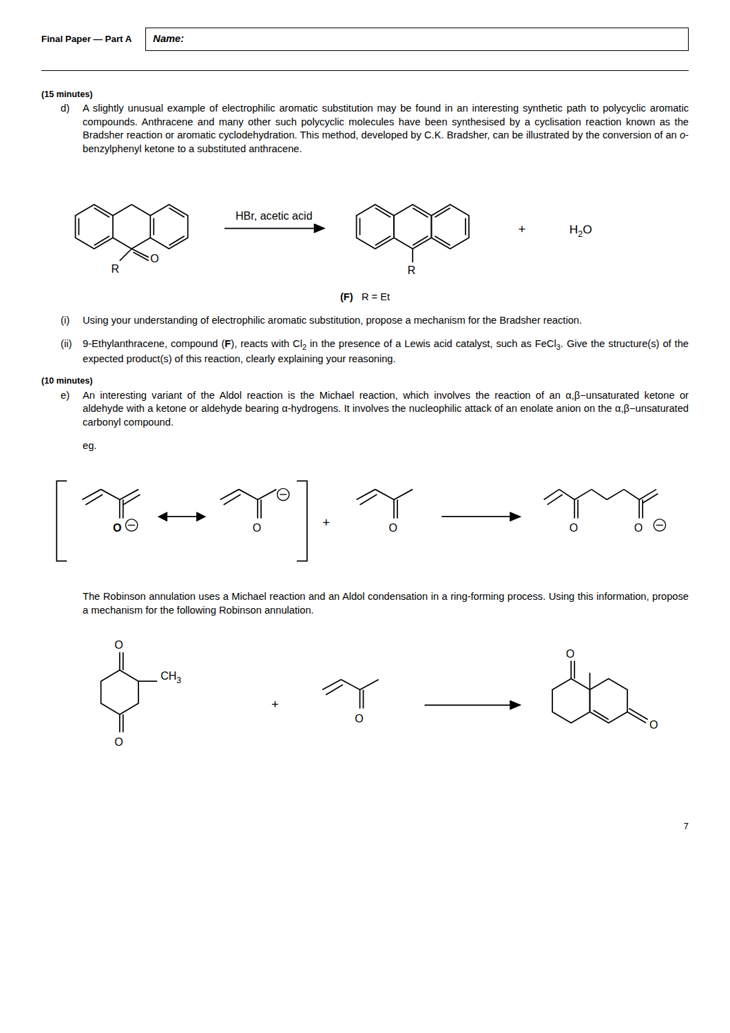Final Paper — Part A
Name:
(15 minutes)
d)
A slightly unusual example of electrophilic aromatic substitution may be found in an interesting synthetic path to polycyclic aromatic compounds. Anthracene and many other such polycyclic molecules have been synthesised by a cyclisation reaction known as the Bradsher reaction or aromatic cyclodehydration. This method, developed by C.K. Bradsher, can be illustrated by the conversion of an o-benzylphenyl ketone to a substituted anthracene.
O R HBr, acetic acid R + H2O
(F) R = Et
(i)
Using your understanding of electrophilic aromatic substitution, propose a mechanism for the Bradsher reaction.
(ii)
9-Ethylanthracene, compound (F), reacts with Cl2 in the presence of a Lewis acid catalyst, such as FeCl3. Give the structure(s) of the expected product(s) of this reaction, clearly explaining your reasoning.
(10 minutes)
e)
An interesting variant of the Aldol reaction is the Michael reaction, which involves the reaction of an α,β−unsaturated ketone or aldehyde with a ketone or aldehyde bearing α-hydrogens. It involves the nucleophilic attack of an enolate anion on the α,β−unsaturated carbonyl compound.
eg.
O O + O O O
The Robinson annulation uses a Michael reaction and an Aldol condensation in a ring-forming process. Using this information, propose a mechanism for the following Robinson annulation.
O O CH3 + O O O
7